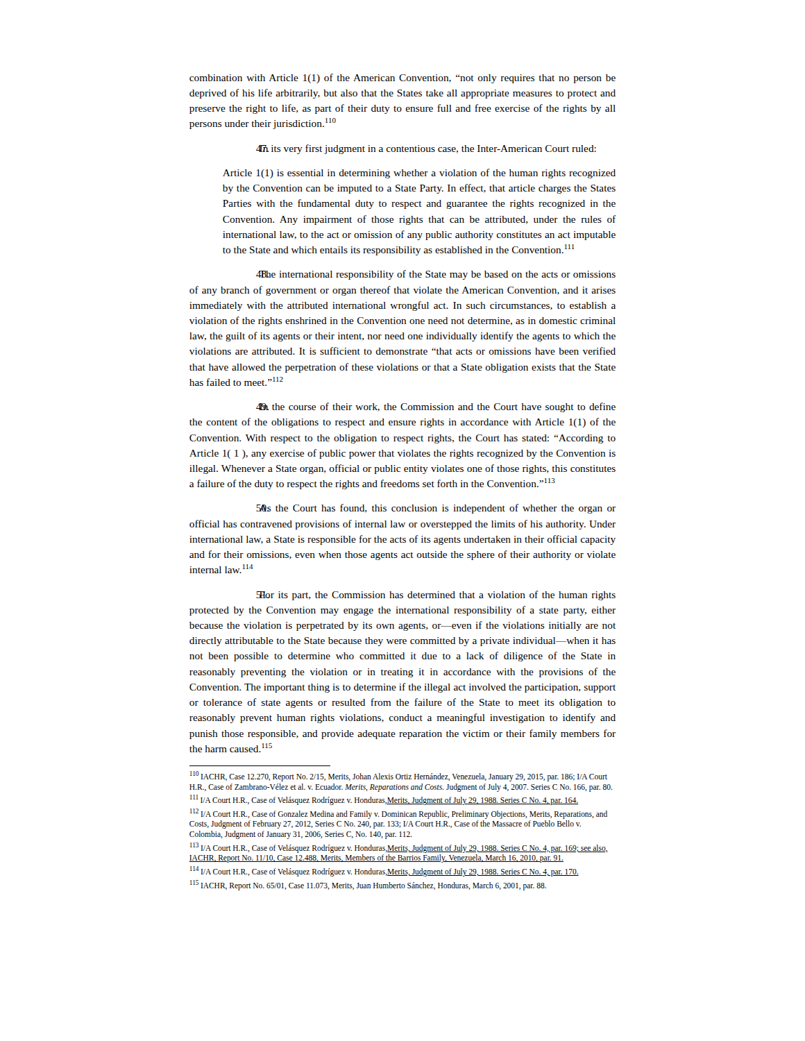combination with Article 1(1) of the American Convention, “not only requires that no person be deprived of his life arbitrarily, but also that the States take all appropriate measures to protect and preserve the right to life, as part of their duty to ensure full and free exercise of the rights by all persons under their jurisdiction.110
47. In its very first judgment in a contentious case, the Inter-American Court ruled:
Article 1(1) is essential in determining whether a violation of the human rights recognized by the Convention can be imputed to a State Party. In effect, that article charges the States Parties with the fundamental duty to respect and guarantee the rights recognized in the Convention. Any impairment of those rights that can be attributed, under the rules of international law, to the act or omission of any public authority constitutes an act imputable to the State and which entails its responsibility as established in the Convention.111
48. The international responsibility of the State may be based on the acts or omissions of any branch of government or organ thereof that violate the American Convention, and it arises immediately with the attributed international wrongful act. In such circumstances, to establish a violation of the rights enshrined in the Convention one need not determine, as in domestic criminal law, the guilt of its agents or their intent, nor need one individually identify the agents to which the violations are attributed. It is sufficient to demonstrate “that acts or omissions have been verified that have allowed the perpetration of these violations or that a State obligation exists that the State has failed to meet.”112
49. In the course of their work, the Commission and the Court have sought to define the content of the obligations to respect and ensure rights in accordance with Article 1(1) of the Convention. With respect to the obligation to respect rights, the Court has stated: “According to Article 1( 1 ), any exercise of public power that violates the rights recognized by the Convention is illegal. Whenever a State organ, official or public entity violates one of those rights, this constitutes a failure of the duty to respect the rights and freedoms set forth in the Convention.”113
50. As the Court has found, this conclusion is independent of whether the organ or official has contravened provisions of internal law or overstepped the limits of his authority. Under international law, a State is responsible for the acts of its agents undertaken in their official capacity and for their omissions, even when those agents act outside the sphere of their authority or violate internal law.114
51. For its part, the Commission has determined that a violation of the human rights protected by the Convention may engage the international responsibility of a state party, either because the violation is perpetrated by its own agents, or—even if the violations initially are not directly attributable to the State because they were committed by a private individual—when it has not been possible to determine who committed it due to a lack of diligence of the State in reasonably preventing the violation or in treating it in accordance with the provisions of the Convention. The important thing is to determine if the illegal act involved the participation, support or tolerance of state agents or resulted from the failure of the State to meet its obligation to reasonably prevent human rights violations, conduct a meaningful investigation to identify and punish those responsible, and provide adequate reparation the victim or their family members for the harm caused.115
110 IACHR, Case 12.270, Report No. 2/15, Merits, Johan Alexis Ortiz Hernández, Venezuela, January 29, 2015, par. 186; I/A Court H.R., Case of Zambrano-Vélez et al. v. Ecuador. Merits, Reparations and Costs. Judgment of July 4, 2007. Series C No. 166, par. 80.
111 I/A Court H.R., Case of Velásquez Rodríguez v. Honduras,Merits, Judgment of July 29, 1988. Series C No. 4, par. 164.
112 I/A Court H.R., Case of Gonzalez Medina and Family v. Dominican Republic, Preliminary Objections, Merits, Reparations, and Costs, Judgment of February 27, 2012, Series C No. 240, par. 133; I/A Court H.R., Case of the Massacre of Pueblo Bello v. Colombia, Judgment of January 31, 2006, Series C, No. 140, par. 112.
113 I/A Court H.R., Case of Velásquez Rodríguez v. Honduras,Merits, Judgment of July 29, 1988. Series C No. 4, par. 169; see also, IACHR, Report No. 11/10, Case 12.488, Merits, Members of the Barrios Family, Venezuela, March 16, 2010, par. 91.
114 I/A Court H.R., Case of Velásquez Rodríguez v. Honduras,Merits, Judgment of July 29, 1988. Series C No. 4, par. 170.
115 IACHR, Report No. 65/01, Case 11.073, Merits, Juan Humberto Sánchez, Honduras, March 6, 2001, par. 88.